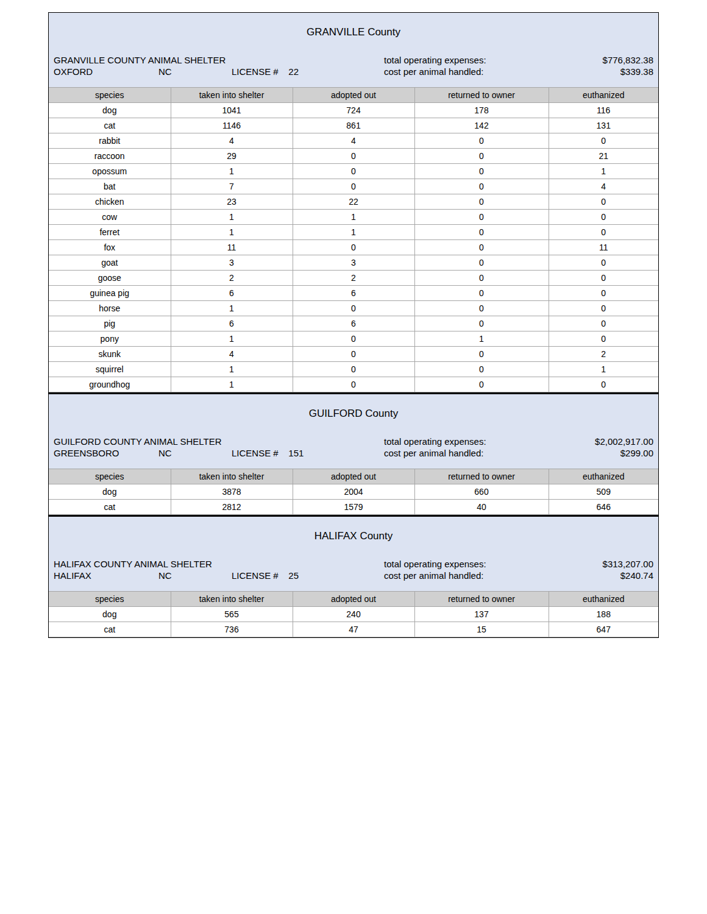GRANVILLE County
| GRANVILLE COUNTY ANIMAL SHELTER | total operating expenses: | $776,832.38 |
| OXFORD | NC | LICENSE # 22 | cost per animal handled: | $339.38 |
| species | taken into shelter | adopted out | returned to owner | euthanized |
| --- | --- | --- | --- | --- |
| dog | 1041 | 724 | 178 | 116 |
| cat | 1146 | 861 | 142 | 131 |
| rabbit | 4 | 4 | 0 | 0 |
| raccoon | 29 | 0 | 0 | 21 |
| opossum | 1 | 0 | 0 | 1 |
| bat | 7 | 0 | 0 | 4 |
| chicken | 23 | 22 | 0 | 0 |
| cow | 1 | 1 | 0 | 0 |
| ferret | 1 | 1 | 0 | 0 |
| fox | 11 | 0 | 0 | 11 |
| goat | 3 | 3 | 0 | 0 |
| goose | 2 | 2 | 0 | 0 |
| guinea pig | 6 | 6 | 0 | 0 |
| horse | 1 | 0 | 0 | 0 |
| pig | 6 | 6 | 0 | 0 |
| pony | 1 | 0 | 1 | 0 |
| skunk | 4 | 0 | 0 | 2 |
| squirrel | 1 | 0 | 0 | 1 |
| groundhog | 1 | 0 | 0 | 0 |
GUILFORD County
| GUILFORD COUNTY ANIMAL SHELTER | total operating expenses: | $2,002,917.00 |
| GREENSBORO | NC | LICENSE # 151 | cost per animal handled: | $299.00 |
| species | taken into shelter | adopted out | returned to owner | euthanized |
| --- | --- | --- | --- | --- |
| dog | 3878 | 2004 | 660 | 509 |
| cat | 2812 | 1579 | 40 | 646 |
HALIFAX County
| HALIFAX COUNTY ANIMAL SHELTER | total operating expenses: | $313,207.00 |
| HALIFAX | NC | LICENSE # 25 | cost per animal handled: | $240.74 |
| species | taken into shelter | adopted out | returned to owner | euthanized |
| --- | --- | --- | --- | --- |
| dog | 565 | 240 | 137 | 188 |
| cat | 736 | 47 | 15 | 647 |